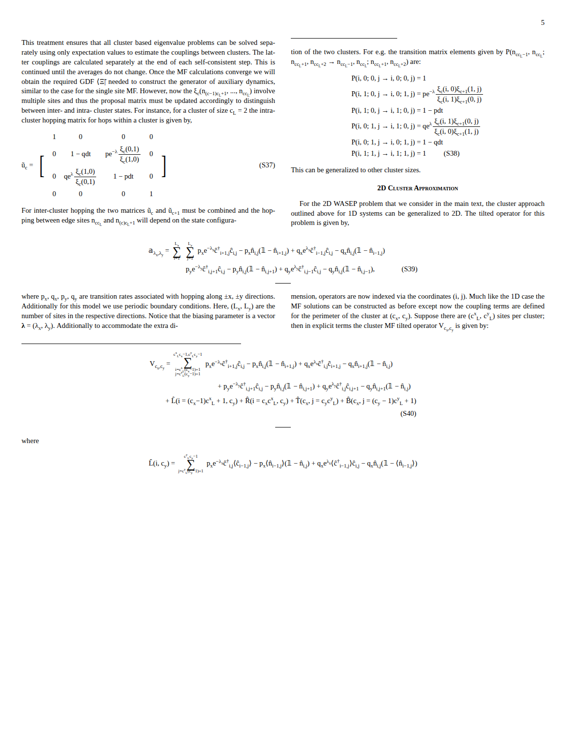5
This treatment ensures that all cluster based eigenvalue problems can be solved separately using only expectation values to estimate the couplings between clusters. The latter couplings are calculated separately at the end of each self-consistent step. This is continued until the averages do not change. Once the MF calculations converge we will obtain the required GDF ⟨Ξ̃| needed to construct the generator of auxiliary dynamics, similar to the case for the single site MF. However, now the ξc(n(c−1)cL+1, ..., nccL) involve multiple sites and thus the proposal matrix must be updated accordingly to distinguish between inter- and intra- cluster states. For instance, for a cluster of size cL = 2 the intra-cluster hopping matrix for hops within a cluster is given by,
ũc = [
| 1 | 0 | 0 | 0 |
| 0 | 1 − qdt | pe −λ ξ c (0,1) ξ c (1,0) | 0 |
| 0 | qe λ ξ c (1,0) ξ c (0,1) | 1 − pdt | 0 |
| 0 | 0 | 0 | 1 |
] (S37)
For inter-cluster hopping the two matrices ũc and ũc+1 must be combined and the hopping between edge sites nccL and n(c)cL+1 will depend on the state configura-
tion of the two clusters. For e.g. the transition matrix elements given by P(nccL−1, nccL; nccL+1, nccL+2 → nccL−1, nccL; nccL+1, nccL+2) are:
P(i, 0; 0, j → i, 0; 0, j) = 1
P(i, 1; 0, j → i, 0; 1, j) = pe−λξc(i, 0)ξc+1(1, j) ξc(i, 1)ξc+1(0, j)
P(i, 1; 0, j → i, 1; 0, j) = 1 − pdt
P(i, 0; 1, j → i, 1; 0, j) = qeλξc(i, 1)ξc+1(0, j) ξc(i, 0)ξc+1(1, j)
P(i, 0; 1, j → i, 0; 1, j) = 1 − qdt
P(i, 1; 1, j → i, 1; 1, j) = 1 (S38)
This can be generalized to other cluster sizes.
2D Cluster Approximation
For the 2D WASEP problem that we consider in the main text, the cluster approach outlined above for 1D systems can be generalized to 2D. The tilted operator for this problem is given by,
𝕒λx,λy = Lx∑i=1 Ly∑j=1 pxe−λxĉ†i+1,jĉi,j − pxn̂i,j(𝟙 − n̂i+1,j) + qxeλxĉ†i−1,jĉi,j − qxn̂i,j(𝟙 − n̂i−1,j)
pye−λyĉ†i,j+1ĉi,j − pyn̂i,j(𝟙 − n̂i,j+1) + qyeλyĉ†i,j−1ĉi,j − qyn̂i,j(𝟙 − n̂i,j−1), (S39)
where px, qx, py, qy are transition rates associated with hopping along ±x, ±y directions. Additionally for this model we use periodic boundary conditions. Here, (Lx, Ly) are the number of sites in the respective directions. Notice that the biasing parameter is a vector λ = (λx, λy). Additionally to accommodate the extra di-
mension, operators are now indexed via the coordinates (i, j). Much like the 1D case the MF solutions can be constructed as before except now the coupling terms are defined for the perimeter of the cluster at (cx, cy). Suppose there are (cxL, cyL) sites per cluster; then in explicit terms the cluster MF tilted operator Vcx,cy is given by:
Vcx,cy = cxLcx−1,cyLcy−1∑i=cxL(cx−1)+1
j=cyL(cy−1)+1 pxe−λxĉ†i+1,jĉi,j − pxn̂i,j(𝟙 − n̂i+1,j) + qxeλxĉ†i,jĉi+1,j − qxn̂i+1,j(𝟙 − n̂i,j)
+ pye−λyĉ†i,j+1ĉi,j − pyn̂i,j(𝟙 − n̂i,j+1) + qyeλyĉ†i,jĉi,j+1 − qyn̂i,j+1(𝟙 − n̂i,j)
+ L̂(i = (cx−1)cxL + 1, cy) + R̂(i = cxcxL, cy) + T̂(cx, j = cycyL) + B̂(cx, j = (cy − 1)cyL + 1)
(S40)
where
L̂(i, cy) = cyLcy−1∑j=cyL(cy−1)+1 pxe−λxĉ†i,j⟨ĉi−1,j⟩ − px⟨n̂i−1,j⟩(𝟙 − n̂i,j) + qxeλx⟨ĉ†i−1,j⟩ĉi,j − qxn̂i,j(𝟙 − ⟨n̂i−1,j⟩)